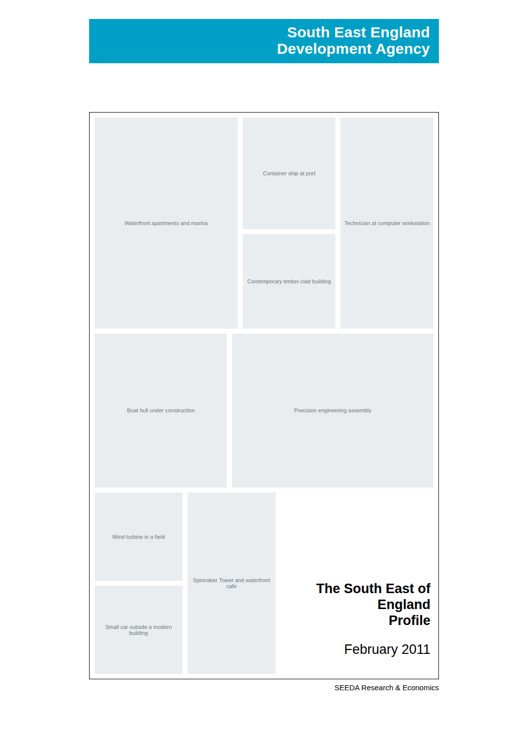South East England Development Agency
The South East of England
Profile
February 2011
SEEDA Research & Economics